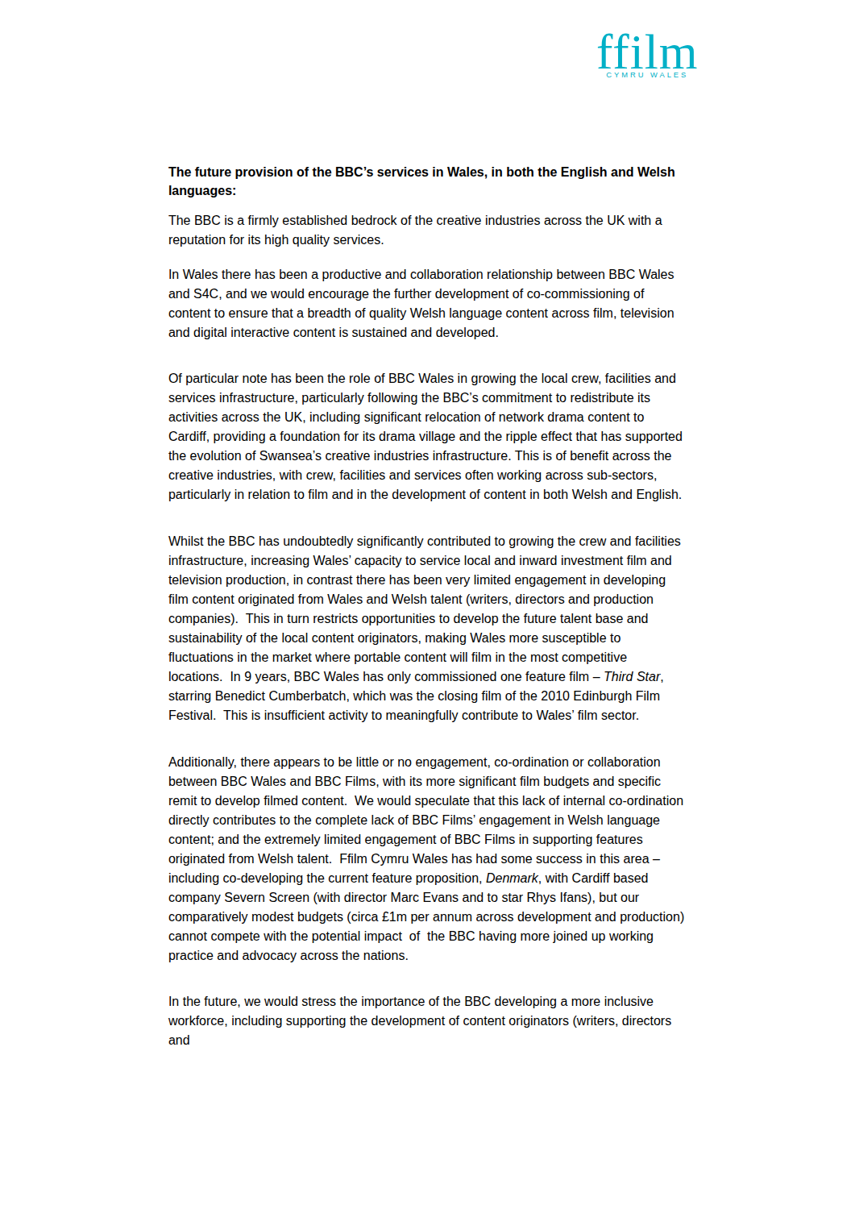ffilm
CYMRU WALES
The future provision of the BBC’s services in Wales, in both the English and Welsh languages:
The BBC is a firmly established bedrock of the creative industries across the UK with a reputation for its high quality services.
In Wales there has been a productive and collaboration relationship between BBC Wales and S4C, and we would encourage the further development of co-commissioning of content to ensure that a breadth of quality Welsh language content across film, television and digital interactive content is sustained and developed.
Of particular note has been the role of BBC Wales in growing the local crew, facilities and services infrastructure, particularly following the BBC’s commitment to redistribute its activities across the UK, including significant relocation of network drama content to Cardiff, providing a foundation for its drama village and the ripple effect that has supported the evolution of Swansea’s creative industries infrastructure. This is of benefit across the creative industries, with crew, facilities and services often working across sub-sectors, particularly in relation to film and in the development of content in both Welsh and English.
Whilst the BBC has undoubtedly significantly contributed to growing the crew and facilities infrastructure, increasing Wales’ capacity to service local and inward investment film and television production, in contrast there has been very limited engagement in developing film content originated from Wales and Welsh talent (writers, directors and production companies). This in turn restricts opportunities to develop the future talent base and sustainability of the local content originators, making Wales more susceptible to fluctuations in the market where portable content will film in the most competitive locations. In 9 years, BBC Wales has only commissioned one feature film – Third Star, starring Benedict Cumberbatch, which was the closing film of the 2010 Edinburgh Film Festival. This is insufficient activity to meaningfully contribute to Wales’ film sector.
Additionally, there appears to be little or no engagement, co-ordination or collaboration between BBC Wales and BBC Films, with its more significant film budgets and specific remit to develop filmed content. We would speculate that this lack of internal co-ordination directly contributes to the complete lack of BBC Films’ engagement in Welsh language content; and the extremely limited engagement of BBC Films in supporting features originated from Welsh talent. Ffilm Cymru Wales has had some success in this area – including co-developing the current feature proposition, Denmark, with Cardiff based company Severn Screen (with director Marc Evans and to star Rhys Ifans), but our comparatively modest budgets (circa £1m per annum across development and production) cannot compete with the potential impact of the BBC having more joined up working practice and advocacy across the nations.
In the future, we would stress the importance of the BBC developing a more inclusive workforce, including supporting the development of content originators (writers, directors and